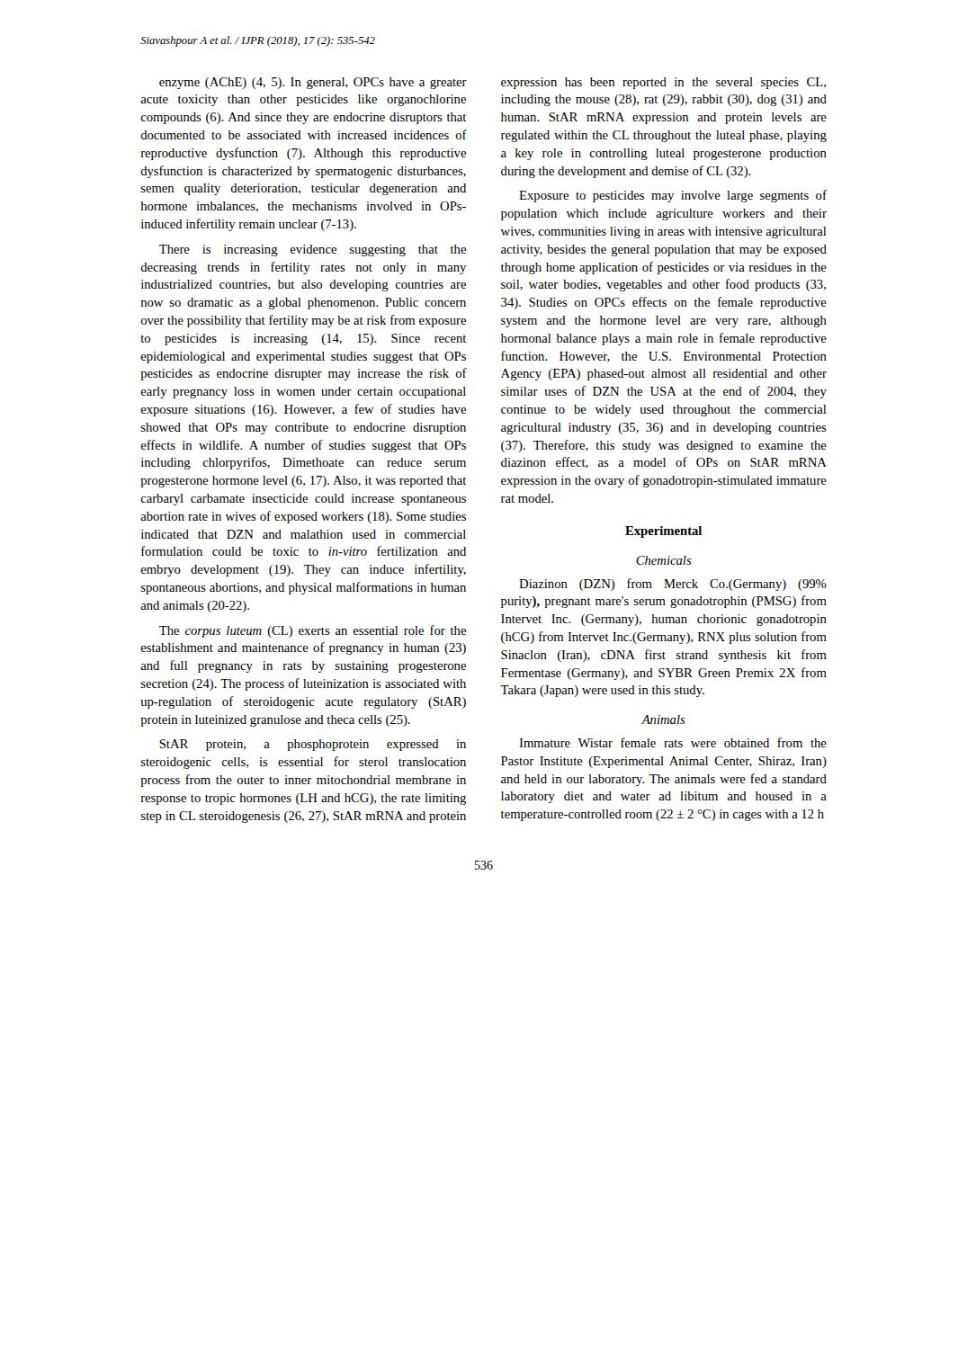Siavashpour A et al. / IJPR (2018), 17 (2): 535-542
enzyme (AChE) (4, 5). In general, OPCs have a greater acute toxicity than other pesticides like organochlorine compounds (6). And since they are endocrine disruptors that documented to be associated with increased incidences of reproductive dysfunction (7). Although this reproductive dysfunction is characterized by spermatogenic disturbances, semen quality deterioration, testicular degeneration and hormone imbalances, the mechanisms involved in OPs-induced infertility remain unclear (7-13).
There is increasing evidence suggesting that the decreasing trends in fertility rates not only in many industrialized countries, but also developing countries are now so dramatic as a global phenomenon. Public concern over the possibility that fertility may be at risk from exposure to pesticides is increasing (14, 15). Since recent epidemiological and experimental studies suggest that OPs pesticides as endocrine disrupter may increase the risk of early pregnancy loss in women under certain occupational exposure situations (16). However, a few of studies have showed that OPs may contribute to endocrine disruption effects in wildlife. A number of studies suggest that OPs including chlorpyrifos, Dimethoate can reduce serum progesterone hormone level (6, 17). Also, it was reported that carbaryl carbamate insecticide could increase spontaneous abortion rate in wives of exposed workers (18). Some studies indicated that DZN and malathion used in commercial formulation could be toxic to in-vitro fertilization and embryo development (19). They can induce infertility, spontaneous abortions, and physical malformations in human and animals (20-22).
The corpus luteum (CL) exerts an essential role for the establishment and maintenance of pregnancy in human (23) and full pregnancy in rats by sustaining progesterone secretion (24). The process of luteinization is associated with up-regulation of steroidogenic acute regulatory (StAR) protein in luteinized granulose and theca cells (25).
StAR protein, a phosphoprotein expressed in steroidogenic cells, is essential for sterol translocation process from the outer to inner mitochondrial membrane in response to tropic hormones (LH and hCG), the rate limiting step in CL steroidogenesis (26, 27), StAR mRNA and protein expression has been reported in the several species CL, including the mouse (28), rat (29), rabbit (30), dog (31) and human. StAR mRNA expression and protein levels are regulated within the CL throughout the luteal phase, playing a key role in controlling luteal progesterone production during the development and demise of CL (32).
Exposure to pesticides may involve large segments of population which include agriculture workers and their wives, communities living in areas with intensive agricultural activity, besides the general population that may be exposed through home application of pesticides or via residues in the soil, water bodies, vegetables and other food products (33, 34). Studies on OPCs effects on the female reproductive system and the hormone level are very rare, although hormonal balance plays a main role in female reproductive function. However, the U.S. Environmental Protection Agency (EPA) phased-out almost all residential and other similar uses of DZN the USA at the end of 2004, they continue to be widely used throughout the commercial agricultural industry (35, 36) and in developing countries (37). Therefore, this study was designed to examine the diazinon effect, as a model of OPs on StAR mRNA expression in the ovary of gonadotropin-stimulated immature rat model.
Experimental
Chemicals
Diazinon (DZN) from Merck Co.(Germany) (99% purity), pregnant mare's serum gonadotrophin (PMSG) from Intervet Inc. (Germany), human chorionic gonadotropin (hCG) from Intervet Inc.(Germany), RNX plus solution from Sinaclon (Iran), cDNA first strand synthesis kit from Fermentase (Germany), and SYBR Green Premix 2X from Takara (Japan) were used in this study.
Animals
Immature Wistar female rats were obtained from the Pastor Institute (Experimental Animal Center, Shiraz, Iran) and held in our laboratory. The animals were fed a standard laboratory diet and water ad libitum and housed in a temperature-controlled room (22 ± 2 °C) in cages with a 12 h
536